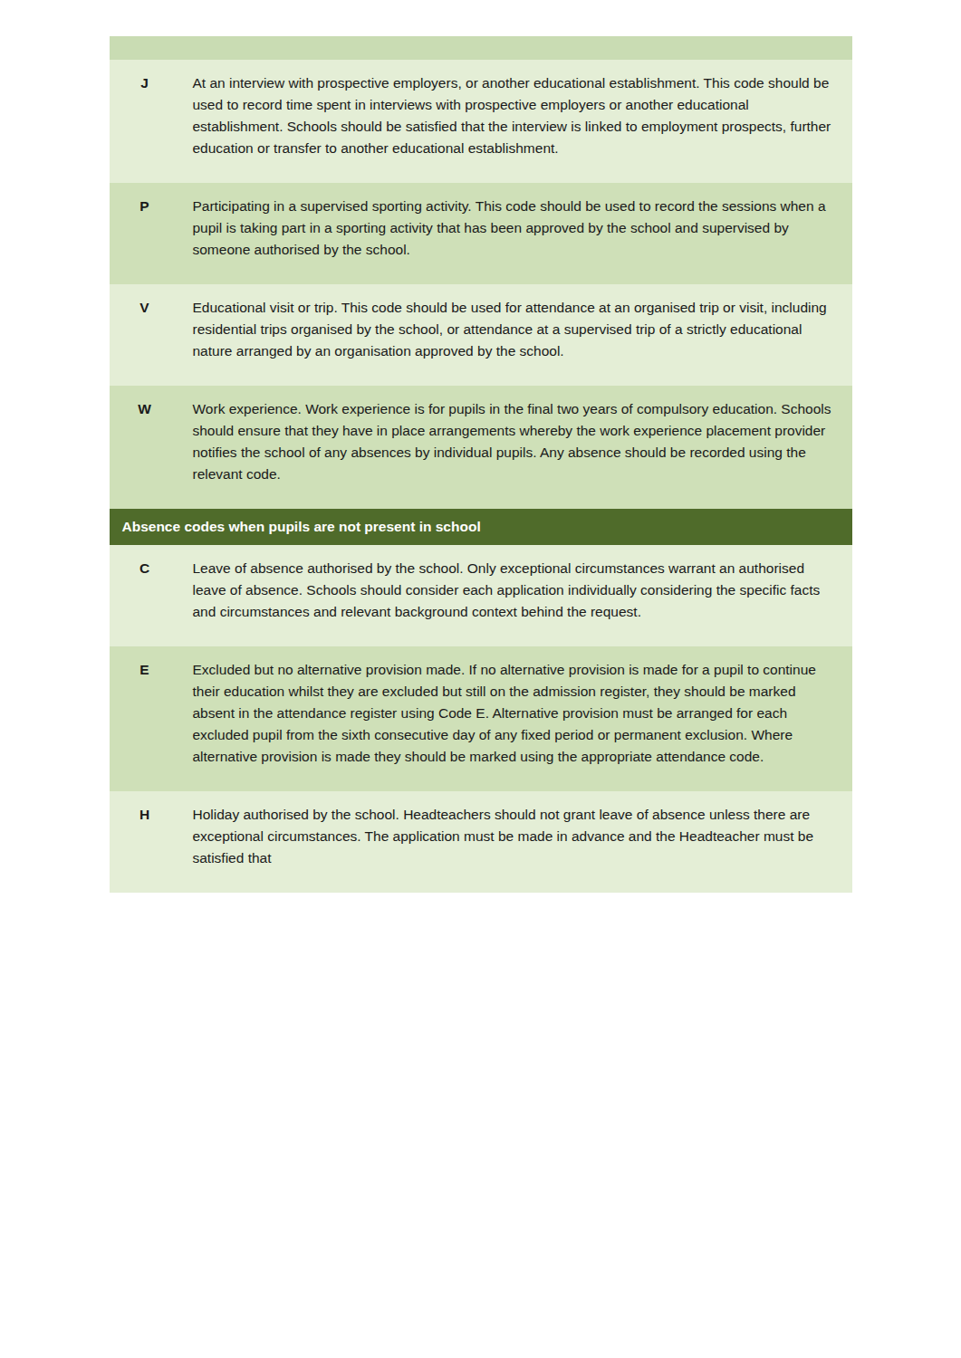| J | At an interview with prospective employers, or another educational establishment. This code should be used to record time spent in interviews with prospective employers or another educational establishment. Schools should be satisfied that the interview is linked to employment prospects, further education or transfer to another educational establishment. |
| P | Participating in a supervised sporting activity. This code should be used to record the sessions when a pupil is taking part in a sporting activity that has been approved by the school and supervised by someone authorised by the school. |
| V | Educational visit or trip. This code should be used for attendance at an organised trip or visit, including residential trips organised by the school, or attendance at a supervised trip of a strictly educational nature arranged by an organisation approved by the school. |
| W | Work experience. Work experience is for pupils in the final two years of compulsory education. Schools should ensure that they have in place arrangements whereby the work experience placement provider notifies the school of any absences by individual pupils. Any absence should be recorded using the relevant code. |
| Absence codes when pupils are not present in school |
| C | Leave of absence authorised by the school. Only exceptional circumstances warrant an authorised leave of absence. Schools should consider each application individually considering the specific facts and circumstances and relevant background context behind the request. |
| E | Excluded but no alternative provision made. If no alternative provision is made for a pupil to continue their education whilst they are excluded but still on the admission register, they should be marked absent in the attendance register using Code E. Alternative provision must be arranged for each excluded pupil from the sixth consecutive day of any fixed period or permanent exclusion. Where alternative provision is made they should be marked using the appropriate attendance code. |
| H | Holiday authorised by the school. Headteachers should not grant leave of absence unless there are exceptional circumstances. The application must be made in advance and the Headteacher must be satisfied that |